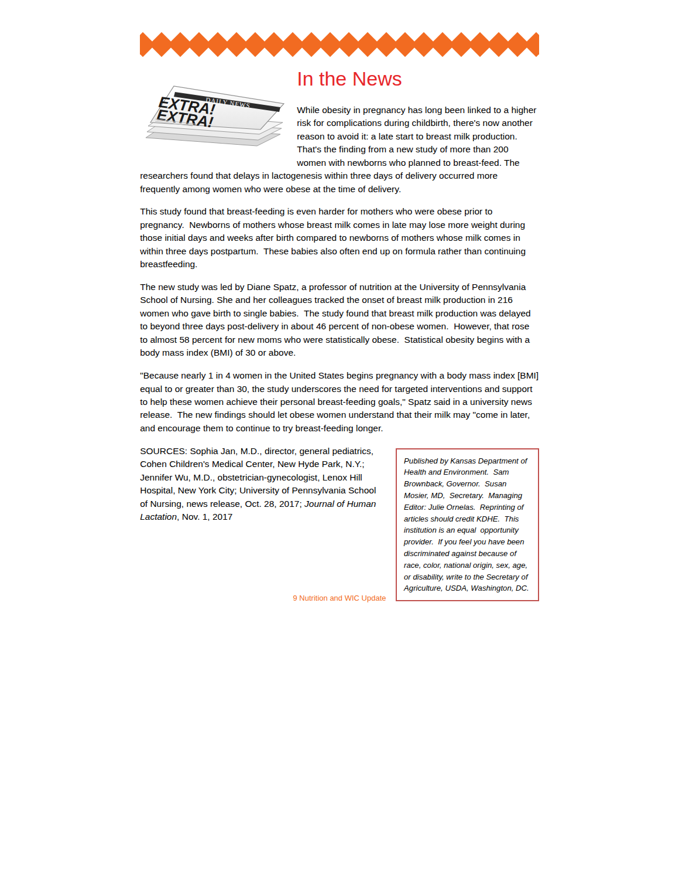DAILY NEWS EXTRA! EXTRA!
In the News
While obesity in pregnancy has long been linked to a higher risk for complications during childbirth, there's now another reason to avoid it: a late start to breast milk production. That's the finding from a new study of more than 200 women with newborns who planned to breast-feed. The researchers found that delays in lactogenesis within three days of delivery occurred more frequently among women who were obese at the time of delivery.
This study found that breast-feeding is even harder for mothers who were obese prior to pregnancy. Newborns of mothers whose breast milk comes in late may lose more weight during those initial days and weeks after birth compared to newborns of mothers whose milk comes in within three days postpartum. These babies also often end up on formula rather than continuing breastfeeding.
The new study was led by Diane Spatz, a professor of nutrition at the University of Pennsylvania School of Nursing. She and her colleagues tracked the onset of breast milk production in 216 women who gave birth to single babies. The study found that breast milk production was delayed to beyond three days post-delivery in about 46 percent of non-obese women. However, that rose to almost 58 percent for new moms who were statistically obese. Statistical obesity begins with a body mass index (BMI) of 30 or above.
"Because nearly 1 in 4 women in the United States begins pregnancy with a body mass index [BMI] equal to or greater than 30, the study underscores the need for targeted interventions and support to help these women achieve their personal breast-feeding goals," Spatz said in a university news release. The new findings should let obese women understand that their milk may "come in later, and encourage them to continue to try breast-feeding longer.
Published by Kansas Department of Health and Environment. Sam Brownback, Governor. Susan Mosier, MD, Secretary. Managing Editor: Julie Ornelas. Reprinting of articles should credit KDHE. This institution is an equal opportunity provider. If you feel you have been discriminated against because of race, color, national origin, sex, age, or disability, write to the Secretary of Agriculture, USDA, Washington, DC.
SOURCES: Sophia Jan, M.D., director, general pediatrics, Cohen Children's Medical Center, New Hyde Park, N.Y.; Jennifer Wu, M.D., obstetrician-gynecologist, Lenox Hill Hospital, New York City; University of Pennsylvania School of Nursing, news release, Oct. 28, 2017; Journal of Human Lactation, Nov. 1, 2017
9 Nutrition and WIC Update